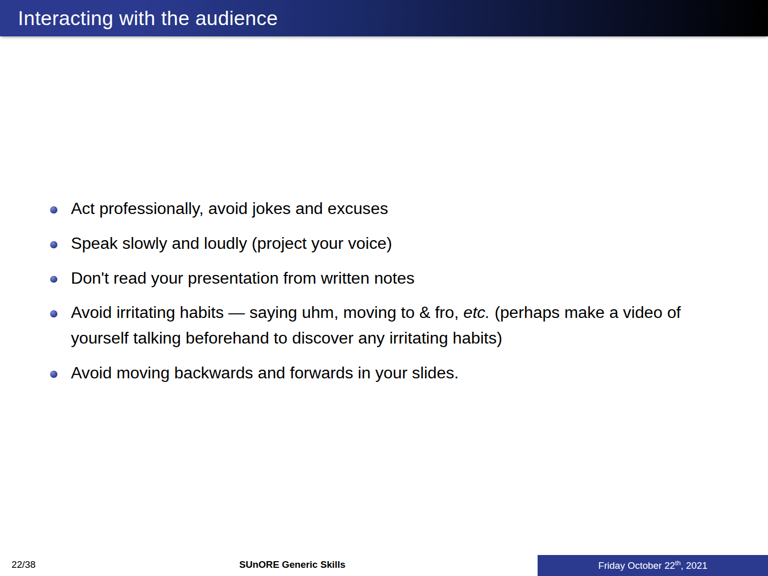Interacting with the audience
Act professionally, avoid jokes and excuses
Speak slowly and loudly (project your voice)
Don't read your presentation from written notes
Avoid irritating habits — saying uhm, moving to & fro, etc. (perhaps make a video of yourself talking beforehand to discover any irritating habits)
Avoid moving backwards and forwards in your slides.
22/38
SUnORE Generic Skills
Friday October 22th, 2021